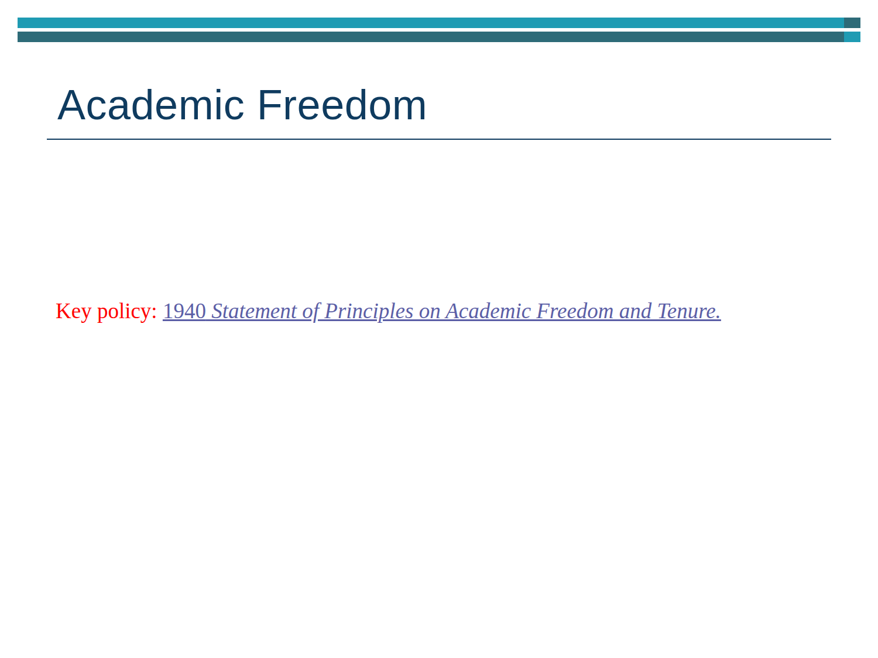Academic Freedom
Key policy: 1940 Statement of Principles on Academic Freedom and Tenure.